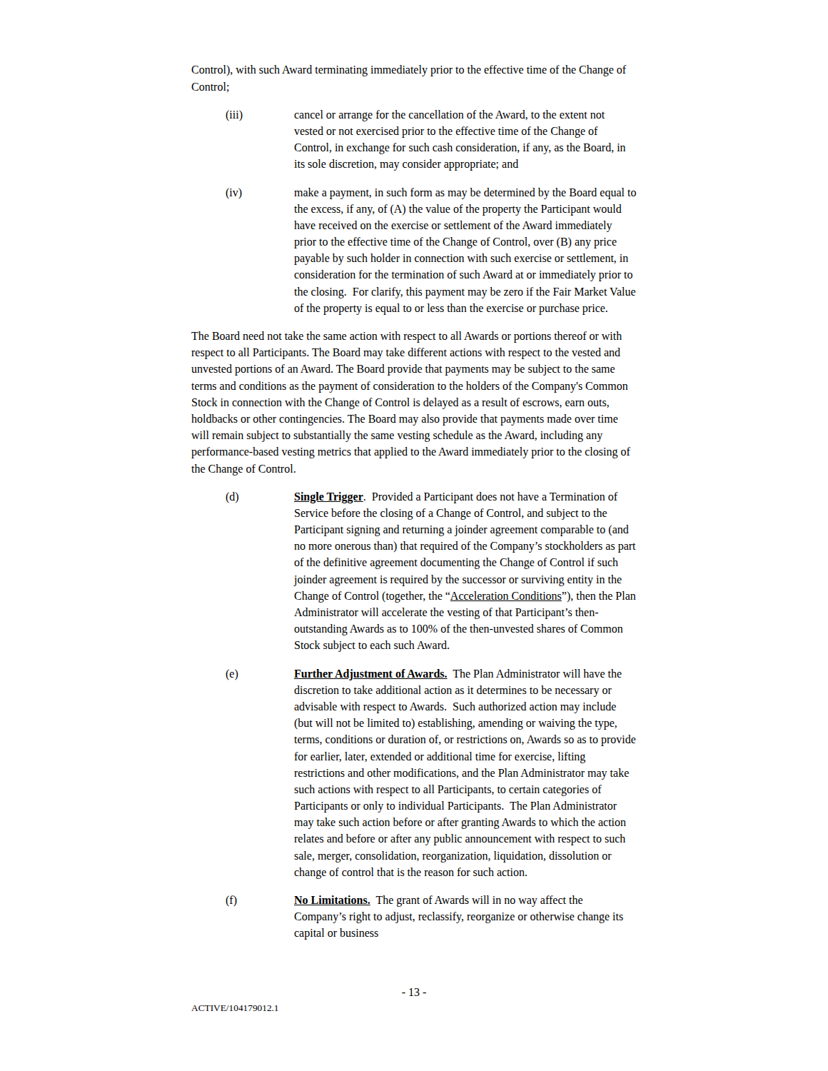Control), with such Award terminating immediately prior to the effective time of the Change of Control;
(iii) cancel or arrange for the cancellation of the Award, to the extent not vested or not exercised prior to the effective time of the Change of Control, in exchange for such cash consideration, if any, as the Board, in its sole discretion, may consider appropriate; and
(iv) make a payment, in such form as may be determined by the Board equal to the excess, if any, of (A) the value of the property the Participant would have received on the exercise or settlement of the Award immediately prior to the effective time of the Change of Control, over (B) any price payable by such holder in connection with such exercise or settlement, in consideration for the termination of such Award at or immediately prior to the closing. For clarify, this payment may be zero if the Fair Market Value of the property is equal to or less than the exercise or purchase price.
The Board need not take the same action with respect to all Awards or portions thereof or with respect to all Participants. The Board may take different actions with respect to the vested and unvested portions of an Award. The Board provide that payments may be subject to the same terms and conditions as the payment of consideration to the holders of the Company's Common Stock in connection with the Change of Control is delayed as a result of escrows, earn outs, holdbacks or other contingencies. The Board may also provide that payments made over time will remain subject to substantially the same vesting schedule as the Award, including any performance-based vesting metrics that applied to the Award immediately prior to the closing of the Change of Control.
(d) Single Trigger. Provided a Participant does not have a Termination of Service before the closing of a Change of Control, and subject to the Participant signing and returning a joinder agreement comparable to (and no more onerous than) that required of the Company’s stockholders as part of the definitive agreement documenting the Change of Control if such joinder agreement is required by the successor or surviving entity in the Change of Control (together, the “Acceleration Conditions”), then the Plan Administrator will accelerate the vesting of that Participant’s then-outstanding Awards as to 100% of the then-unvested shares of Common Stock subject to each such Award.
(e) Further Adjustment of Awards. The Plan Administrator will have the discretion to take additional action as it determines to be necessary or advisable with respect to Awards. Such authorized action may include (but will not be limited to) establishing, amending or waiving the type, terms, conditions or duration of, or restrictions on, Awards so as to provide for earlier, later, extended or additional time for exercise, lifting restrictions and other modifications, and the Plan Administrator may take such actions with respect to all Participants, to certain categories of Participants or only to individual Participants. The Plan Administrator may take such action before or after granting Awards to which the action relates and before or after any public announcement with respect to such sale, merger, consolidation, reorganization, liquidation, dissolution or change of control that is the reason for such action.
(f) No Limitations. The grant of Awards will in no way affect the Company’s right to adjust, reclassify, reorganize or otherwise change its capital or business
- 13 -
ACTIVE/104179012.1